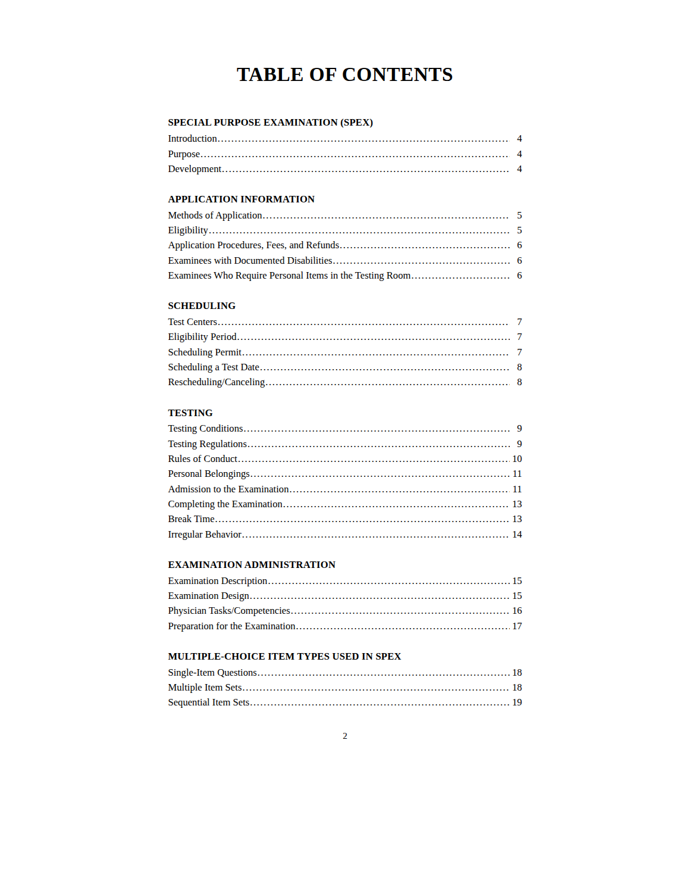TABLE OF CONTENTS
SPECIAL PURPOSE EXAMINATION (SPEX)
Introduction........................................................................................................................................... 4
Purpose................................................................................................................................................. 4
Development....................................................................................................................................... 4
APPLICATION INFORMATION
Methods of Application............................................................................................................. 5
Eligibility............................................................................................................................................. 5
Application Procedures, Fees, and Refunds............................................................................. 6
Examinees with Documented Disabilities................................................................................... 6
Examinees Who Require Personal Items in the Testing Room................................................. 6
SCHEDULING
Test Centers......................................................................................................................................... 7
Eligibility Period.............................................................................................................................. 7
Scheduling Permit........................................................................................................................... 7
Scheduling a Test Date.................................................................................................................. 8
Rescheduling/Canceling................................................................................................................. 8
TESTING
Testing Conditions......................................................................................................................... 9
Testing Regulations....................................................................................................................... 9
Rules of Conduct............................................................................................................................. 10
Personal Belongings....................................................................................................................... 11
Admission to the Examination................................................................................................. 11
Completing the Examination..................................................................................................... 13
Break Time......................................................................................................................................... 13
Irregular Behavior......................................................................................................................... 14
EXAMINATION ADMINISTRATION
Examination Description.......................................................................................................... 15
Examination Design....................................................................................................................... 15
Physician Tasks/Competencies................................................................................................ 16
Preparation for the Examination............................................................................................. 17
MULTIPLE-CHOICE ITEM TYPES USED IN SPEX
Single-Item Questions......................................................................................................... 18
Multiple Item Sets......................................................................................................................... 18
Sequential Item Sets..................................................................................................................... 19
2